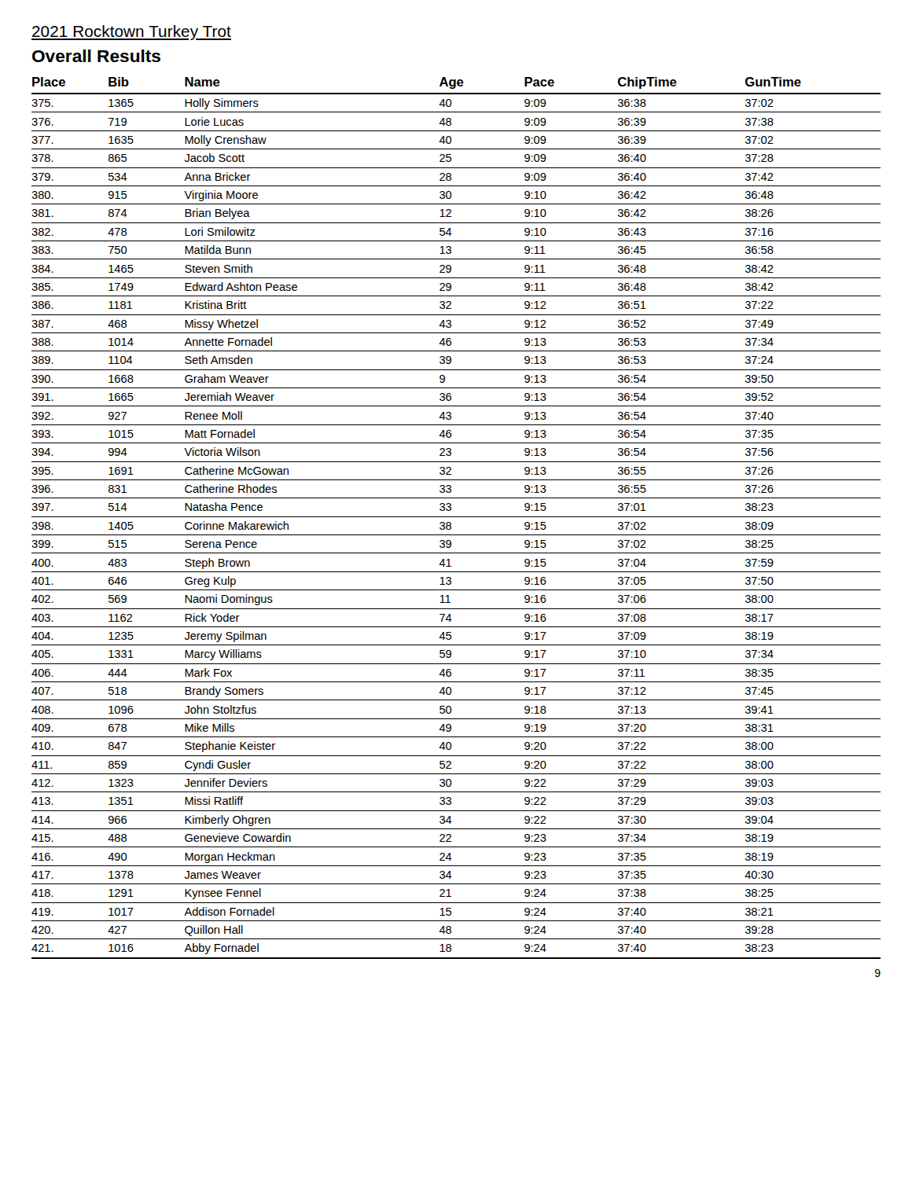2021 Rocktown Turkey Trot
Overall Results
| Place | Bib | Name | Age | Pace | ChipTime | GunTime |
| --- | --- | --- | --- | --- | --- | --- |
| 375. | 1365 | Holly Simmers | 40 | 9:09 | 36:38 | 37:02 |
| 376. | 719 | Lorie Lucas | 48 | 9:09 | 36:39 | 37:38 |
| 377. | 1635 | Molly Crenshaw | 40 | 9:09 | 36:39 | 37:02 |
| 378. | 865 | Jacob Scott | 25 | 9:09 | 36:40 | 37:28 |
| 379. | 534 | Anna Bricker | 28 | 9:09 | 36:40 | 37:42 |
| 380. | 915 | Virginia Moore | 30 | 9:10 | 36:42 | 36:48 |
| 381. | 874 | Brian Belyea | 12 | 9:10 | 36:42 | 38:26 |
| 382. | 478 | Lori Smilowitz | 54 | 9:10 | 36:43 | 37:16 |
| 383. | 750 | Matilda Bunn | 13 | 9:11 | 36:45 | 36:58 |
| 384. | 1465 | Steven Smith | 29 | 9:11 | 36:48 | 38:42 |
| 385. | 1749 | Edward Ashton Pease | 29 | 9:11 | 36:48 | 38:42 |
| 386. | 1181 | Kristina Britt | 32 | 9:12 | 36:51 | 37:22 |
| 387. | 468 | Missy Whetzel | 43 | 9:12 | 36:52 | 37:49 |
| 388. | 1014 | Annette Fornadel | 46 | 9:13 | 36:53 | 37:34 |
| 389. | 1104 | Seth Amsden | 39 | 9:13 | 36:53 | 37:24 |
| 390. | 1668 | Graham Weaver | 9 | 9:13 | 36:54 | 39:50 |
| 391. | 1665 | Jeremiah Weaver | 36 | 9:13 | 36:54 | 39:52 |
| 392. | 927 | Renee Moll | 43 | 9:13 | 36:54 | 37:40 |
| 393. | 1015 | Matt Fornadel | 46 | 9:13 | 36:54 | 37:35 |
| 394. | 994 | Victoria Wilson | 23 | 9:13 | 36:54 | 37:56 |
| 395. | 1691 | Catherine McGowan | 32 | 9:13 | 36:55 | 37:26 |
| 396. | 831 | Catherine Rhodes | 33 | 9:13 | 36:55 | 37:26 |
| 397. | 514 | Natasha Pence | 33 | 9:15 | 37:01 | 38:23 |
| 398. | 1405 | Corinne Makarewich | 38 | 9:15 | 37:02 | 38:09 |
| 399. | 515 | Serena Pence | 39 | 9:15 | 37:02 | 38:25 |
| 400. | 483 | Steph Brown | 41 | 9:15 | 37:04 | 37:59 |
| 401. | 646 | Greg Kulp | 13 | 9:16 | 37:05 | 37:50 |
| 402. | 569 | Naomi Domingus | 11 | 9:16 | 37:06 | 38:00 |
| 403. | 1162 | Rick Yoder | 74 | 9:16 | 37:08 | 38:17 |
| 404. | 1235 | Jeremy Spilman | 45 | 9:17 | 37:09 | 38:19 |
| 405. | 1331 | Marcy Williams | 59 | 9:17 | 37:10 | 37:34 |
| 406. | 444 | Mark Fox | 46 | 9:17 | 37:11 | 38:35 |
| 407. | 518 | Brandy Somers | 40 | 9:17 | 37:12 | 37:45 |
| 408. | 1096 | John Stoltzfus | 50 | 9:18 | 37:13 | 39:41 |
| 409. | 678 | Mike Mills | 49 | 9:19 | 37:20 | 38:31 |
| 410. | 847 | Stephanie Keister | 40 | 9:20 | 37:22 | 38:00 |
| 411. | 859 | Cyndi Gusler | 52 | 9:20 | 37:22 | 38:00 |
| 412. | 1323 | Jennifer Deviers | 30 | 9:22 | 37:29 | 39:03 |
| 413. | 1351 | Missi Ratliff | 33 | 9:22 | 37:29 | 39:03 |
| 414. | 966 | Kimberly Ohgren | 34 | 9:22 | 37:30 | 39:04 |
| 415. | 488 | Genevieve Cowardin | 22 | 9:23 | 37:34 | 38:19 |
| 416. | 490 | Morgan Heckman | 24 | 9:23 | 37:35 | 38:19 |
| 417. | 1378 | James Weaver | 34 | 9:23 | 37:35 | 40:30 |
| 418. | 1291 | Kynsee Fennel | 21 | 9:24 | 37:38 | 38:25 |
| 419. | 1017 | Addison Fornadel | 15 | 9:24 | 37:40 | 38:21 |
| 420. | 427 | Quillon Hall | 48 | 9:24 | 37:40 | 39:28 |
| 421. | 1016 | Abby Fornadel | 18 | 9:24 | 37:40 | 38:23 |
9